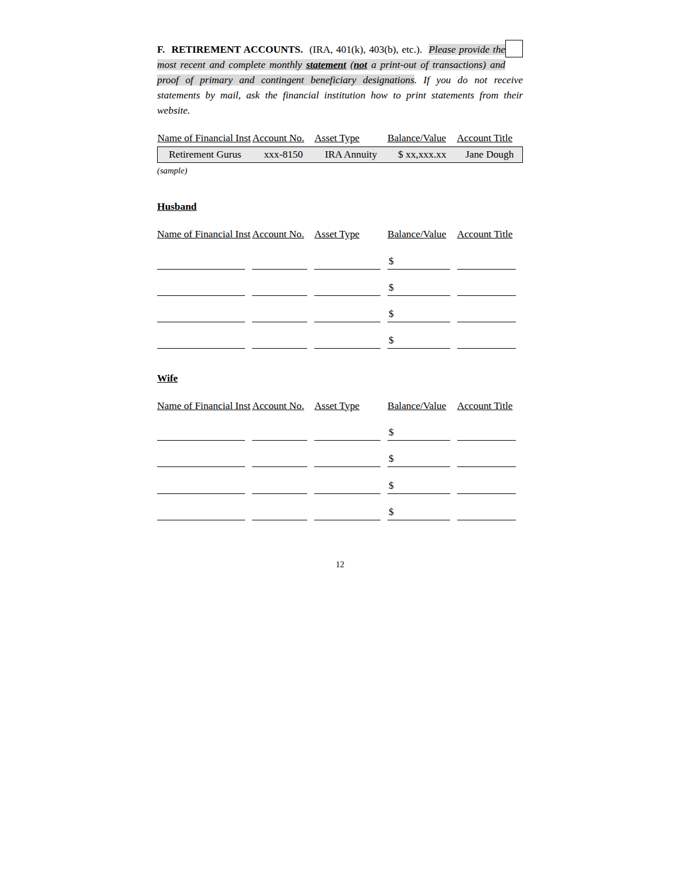F. RETIREMENT ACCOUNTS. (IRA, 401(k), 403(b), etc.). Please provide the most recent and complete monthly statement (not a print-out of transactions) and proof of primary and contingent beneficiary designations. If you do not receive statements by mail, ask the financial institution how to print statements from their website.
| Name of Financial Inst | Account No. | Asset Type | Balance/Value | Account Title |
| --- | --- | --- | --- | --- |
| Retirement Gurus | xxx-8150 | IRA Annuity | $ xx,xxx.xx | Jane Dough |
(sample)
Husband
| Name of Financial Inst | Account No. | Asset Type | Balance/Value | Account Title |
| --- | --- | --- | --- | --- |
Wife
| Name of Financial Inst | Account No. | Asset Type | Balance/Value | Account Title |
| --- | --- | --- | --- | --- |
12